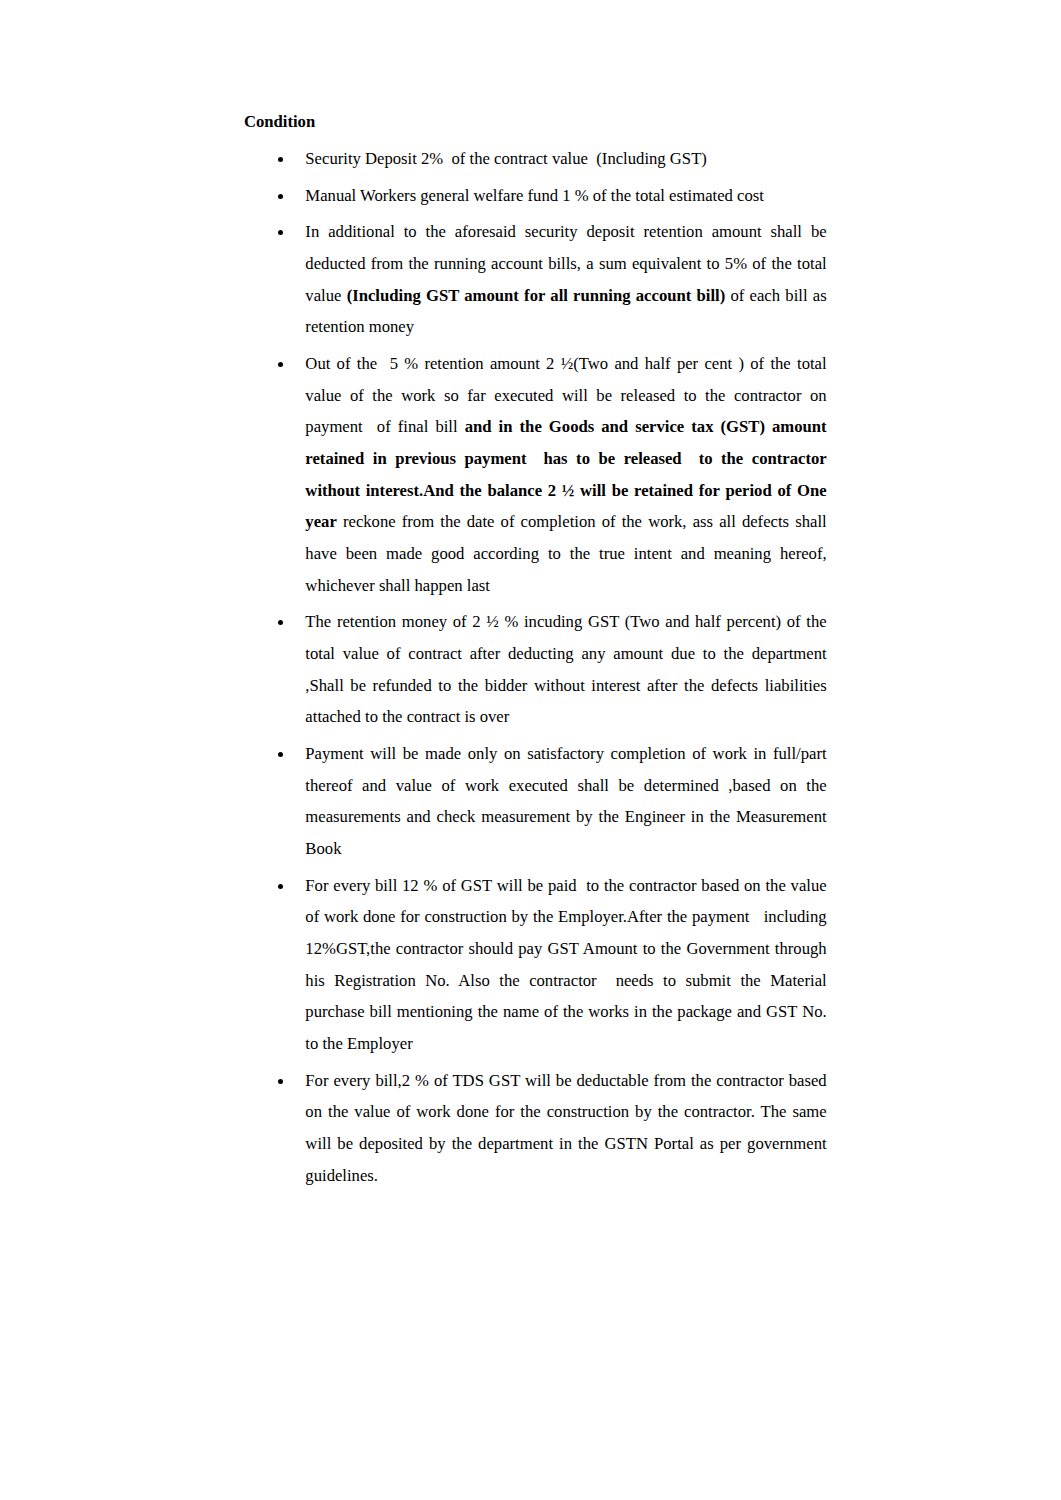Condition
Security Deposit 2% of the contract value (Including GST)
Manual Workers general welfare fund 1 % of the total estimated cost
In additional to the aforesaid security deposit retention amount shall be deducted from the running account bills, a sum equivalent to 5% of the total value (Including GST amount for all running account bill) of each bill as retention money
Out of the 5 % retention amount 2 ½(Two and half per cent ) of the total value of the work so far executed will be released to the contractor on payment of final bill and in the Goods and service tax (GST) amount retained in previous payment has to be released to the contractor without interest.And the balance 2 ½ will be retained for period of One year reckone from the date of completion of the work, ass all defects shall have been made good according to the true intent and meaning hereof, whichever shall happen last
The retention money of 2 ½ % incuding GST (Two and half percent) of the total value of contract after deducting any amount due to the department ,Shall be refunded to the bidder without interest after the defects liabilities attached to the contract is over
Payment will be made only on satisfactory completion of work in full/part thereof and value of work executed shall be determined ,based on the measurements and check measurement by the Engineer in the Measurement Book
For every bill 12 % of GST will be paid to the contractor based on the value of work done for construction by the Employer.After the payment including 12%GST,the contractor should pay GST Amount to the Government through his Registration No. Also the contractor needs to submit the Material purchase bill mentioning the name of the works in the package and GST No. to the Employer
For every bill,2 % of TDS GST will be deductable from the contractor based on the value of work done for the construction by the contractor. The same will be deposited by the department in the GSTN Portal as per government guidelines.